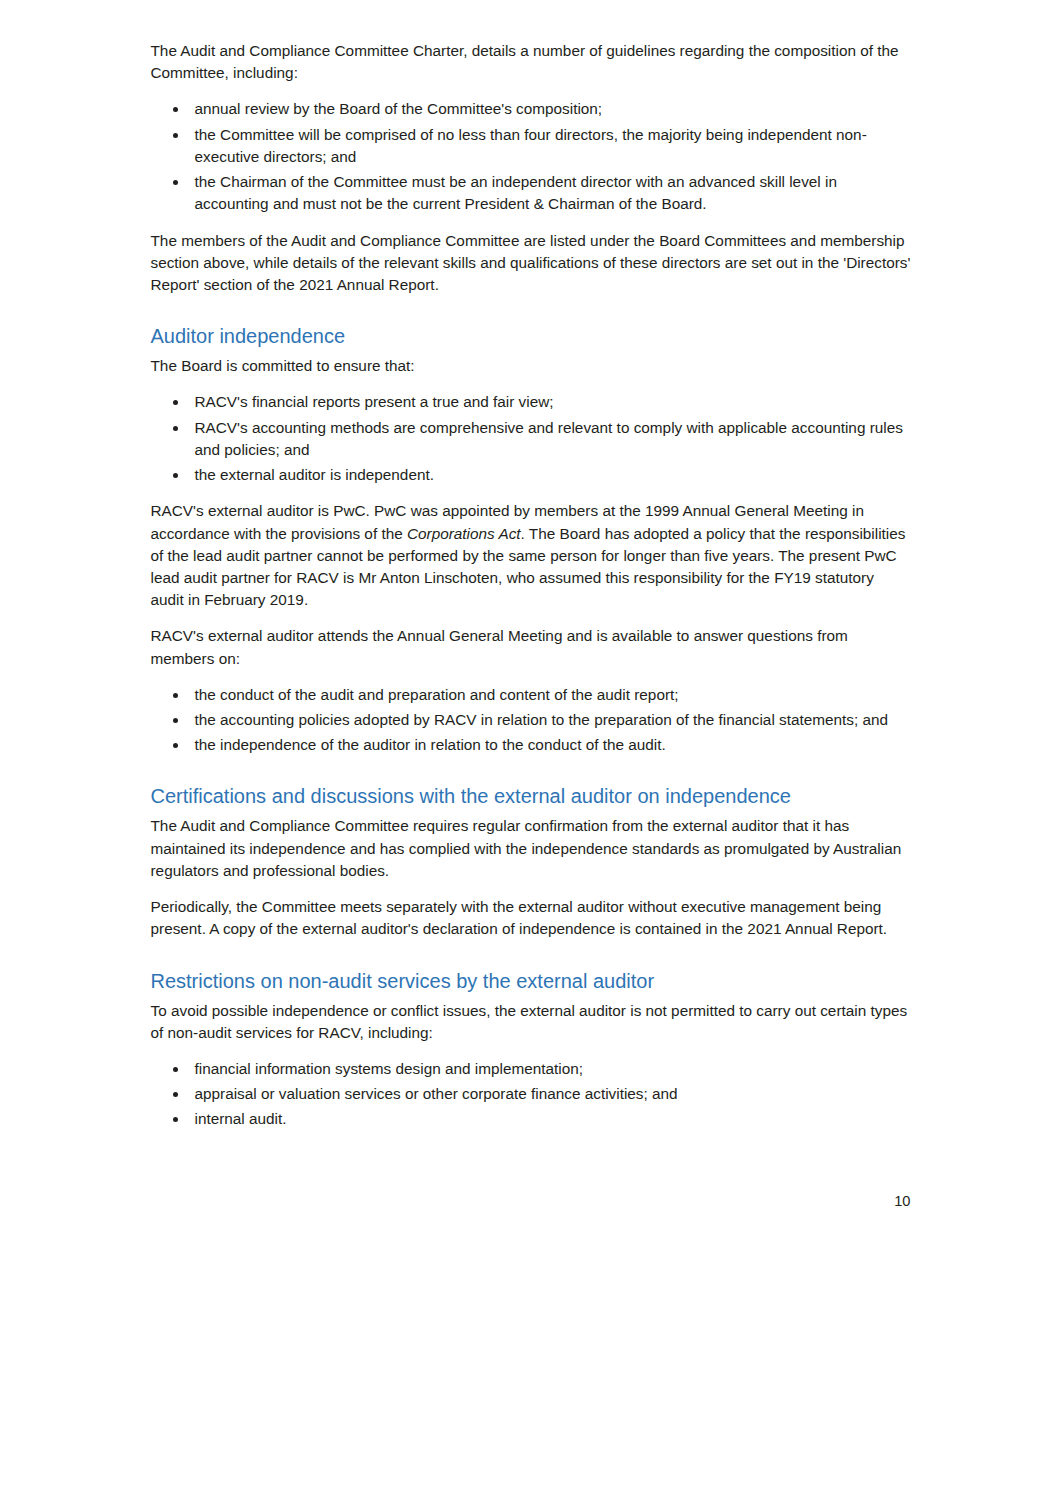The Audit and Compliance Committee Charter, details a number of guidelines regarding the composition of the Committee, including:
annual review by the Board of the Committee's composition;
the Committee will be comprised of no less than four directors, the majority being independent non-executive directors; and
the Chairman of the Committee must be an independent director with an advanced skill level in accounting and must not be the current President & Chairman of the Board.
The members of the Audit and Compliance Committee are listed under the Board Committees and membership section above, while details of the relevant skills and qualifications of these directors are set out in the 'Directors' Report' section of the 2021 Annual Report.
Auditor independence
The Board is committed to ensure that:
RACV's financial reports present a true and fair view;
RACV's accounting methods are comprehensive and relevant to comply with applicable accounting rules and policies; and
the external auditor is independent.
RACV's external auditor is PwC. PwC was appointed by members at the 1999 Annual General Meeting in accordance with the provisions of the Corporations Act. The Board has adopted a policy that the responsibilities of the lead audit partner cannot be performed by the same person for longer than five years. The present PwC lead audit partner for RACV is Mr Anton Linschoten, who assumed this responsibility for the FY19 statutory audit in February 2019.
RACV's external auditor attends the Annual General Meeting and is available to answer questions from members on:
the conduct of the audit and preparation and content of the audit report;
the accounting policies adopted by RACV in relation to the preparation of the financial statements; and
the independence of the auditor in relation to the conduct of the audit.
Certifications and discussions with the external auditor on independence
The Audit and Compliance Committee requires regular confirmation from the external auditor that it has maintained its independence and has complied with the independence standards as promulgated by Australian regulators and professional bodies.
Periodically, the Committee meets separately with the external auditor without executive management being present. A copy of the external auditor's declaration of independence is contained in the 2021 Annual Report.
Restrictions on non-audit services by the external auditor
To avoid possible independence or conflict issues, the external auditor is not permitted to carry out certain types of non-audit services for RACV, including:
financial information systems design and implementation;
appraisal or valuation services or other corporate finance activities; and
internal audit.
10